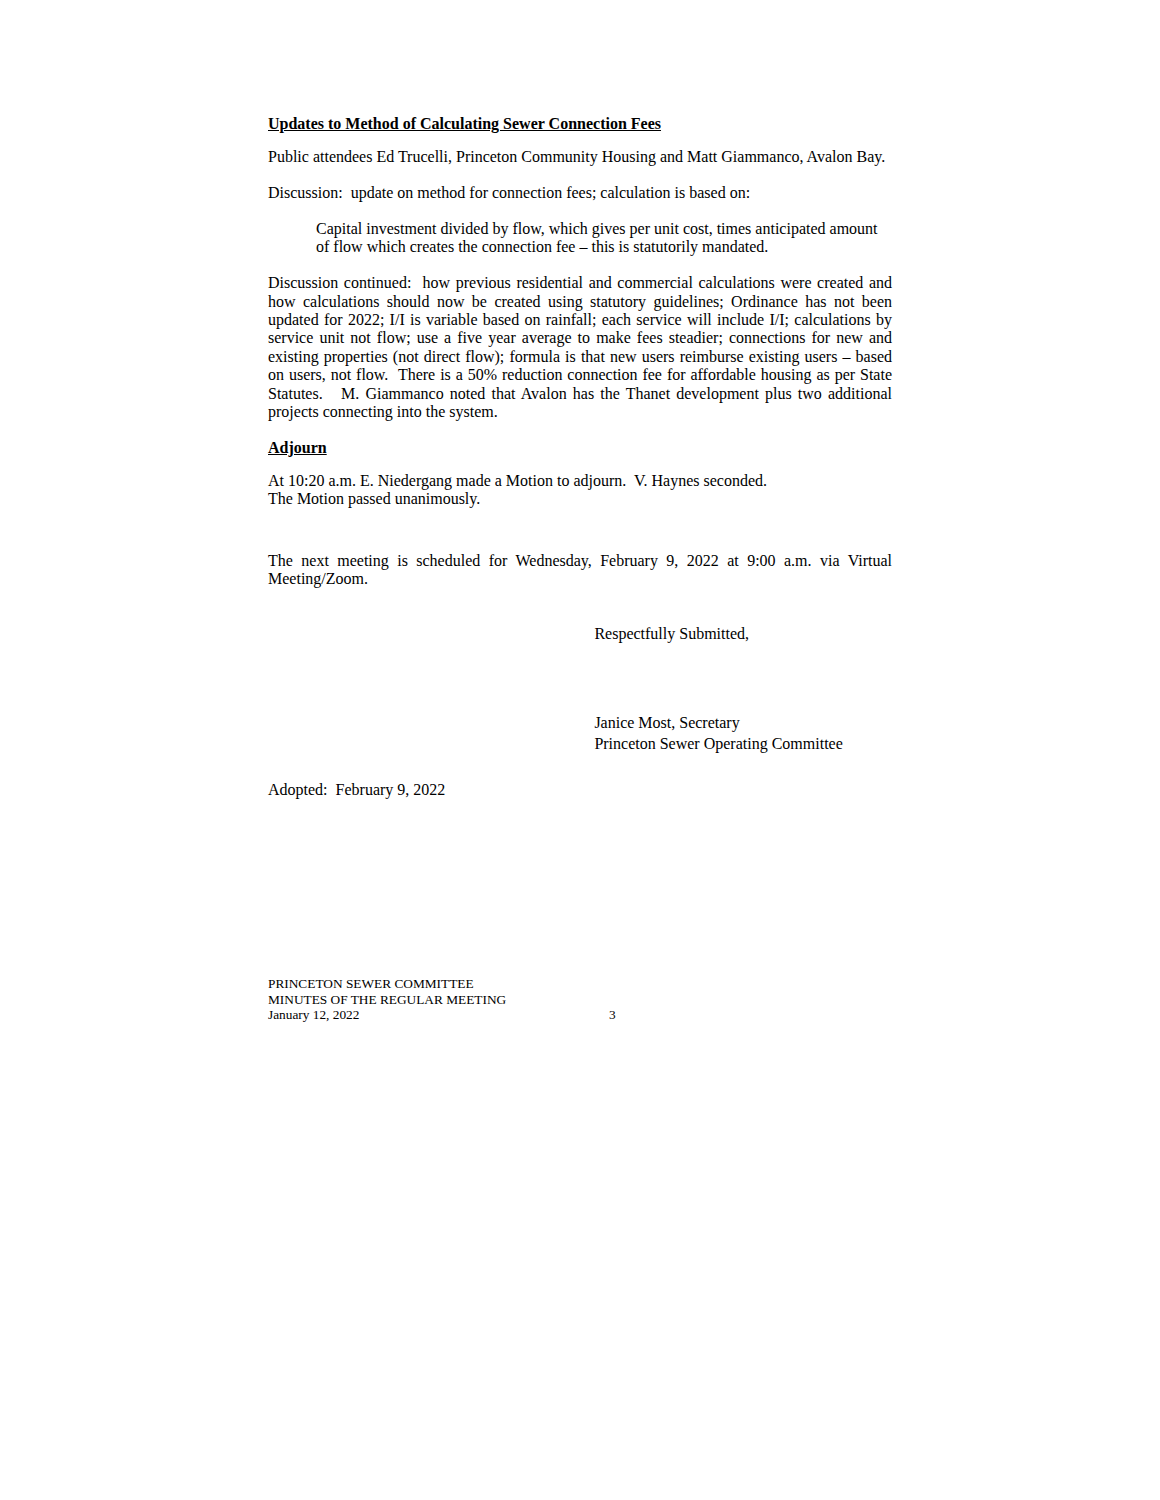Updates to Method of Calculating Sewer Connection Fees
Public attendees Ed Trucelli, Princeton Community Housing and Matt Giammanco, Avalon Bay.
Discussion: update on method for connection fees; calculation is based on:
Capital investment divided by flow, which gives per unit cost, times anticipated amount of flow which creates the connection fee – this is statutorily mandated.
Discussion continued: how previous residential and commercial calculations were created and how calculations should now be created using statutory guidelines; Ordinance has not been updated for 2022; I/I is variable based on rainfall; each service will include I/I; calculations by service unit not flow; use a five year average to make fees steadier; connections for new and existing properties (not direct flow); formula is that new users reimburse existing users – based on users, not flow. There is a 50% reduction connection fee for affordable housing as per State Statutes. M. Giammanco noted that Avalon has the Thanet development plus two additional projects connecting into the system.
Adjourn
At 10:20 a.m. E. Niedergang made a Motion to adjourn. V. Haynes seconded.
The Motion passed unanimously.
The next meeting is scheduled for Wednesday, February 9, 2022 at 9:00 a.m. via Virtual Meeting/Zoom.
Respectfully Submitted,
Janice Most, Secretary
Princeton Sewer Operating Committee
Adopted: February 9, 2022
PRINCETON SEWER COMMITTEE MINUTES OF THE REGULAR MEETING January 12, 20223